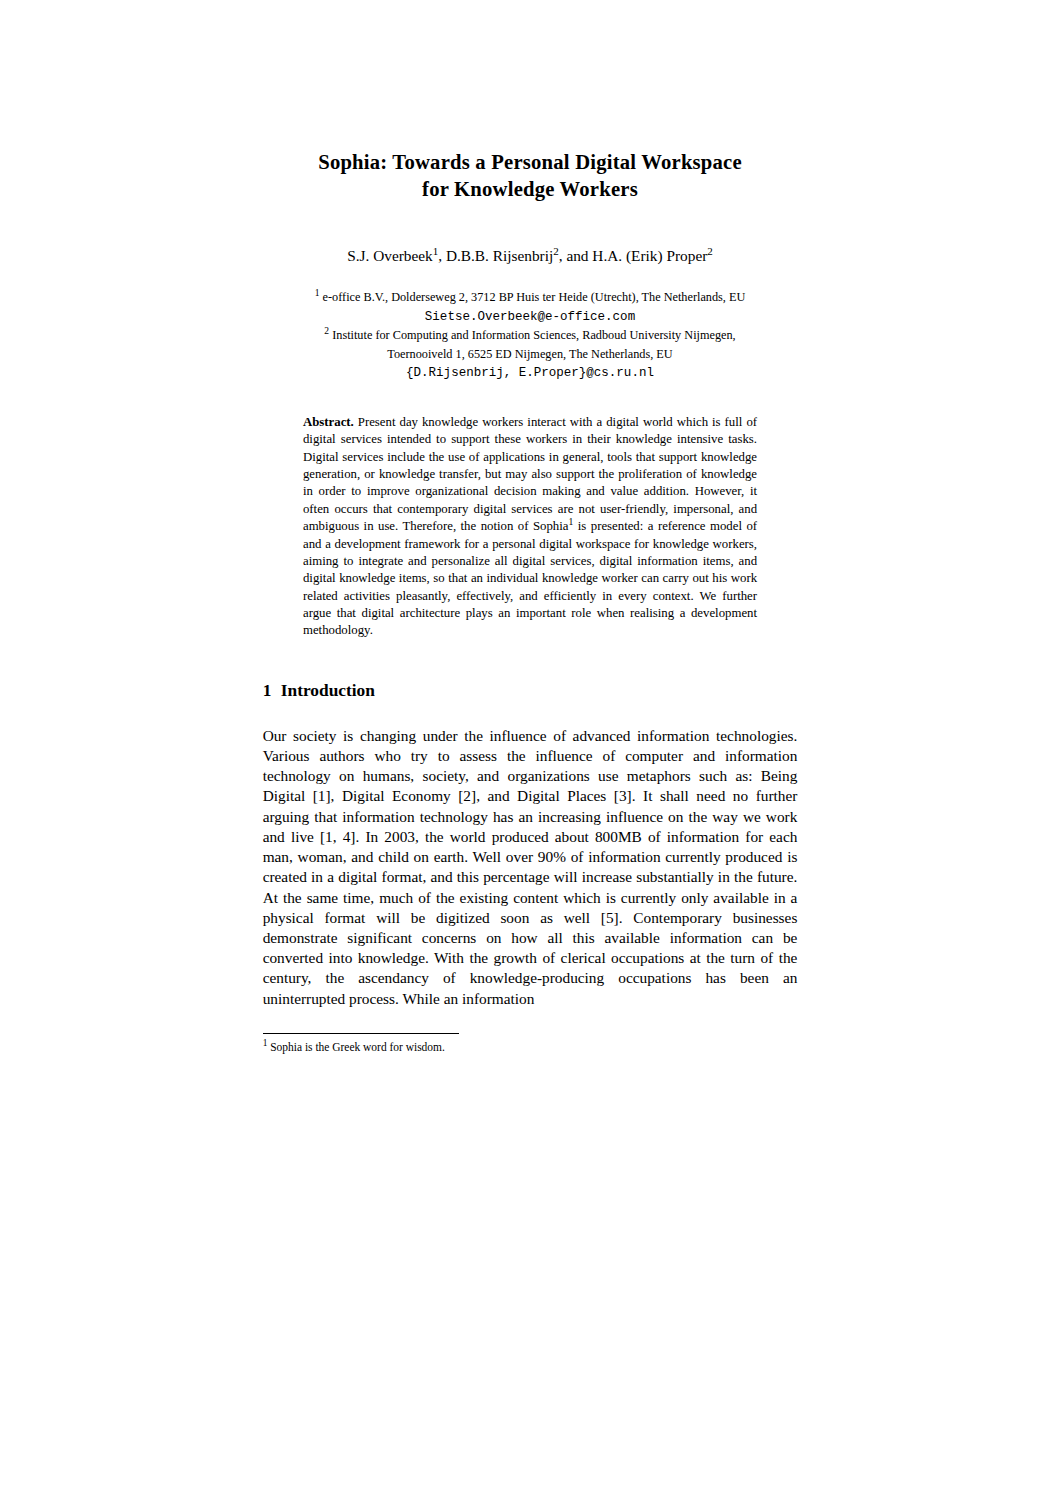Sophia: Towards a Personal Digital Workspace
for Knowledge Workers
S.J. Overbeek1, D.B.B. Rijsenbrij2, and H.A. (Erik) Proper2
1 e-office B.V., Dolderseweg 2, 3712 BP Huis ter Heide (Utrecht), The Netherlands, EU
Sietse.Overbeek@e-office.com
2 Institute for Computing and Information Sciences, Radboud University Nijmegen,
Toernooiveld 1, 6525 ED Nijmegen, The Netherlands, EU
{D.Rijsenbrij, E.Proper}@cs.ru.nl
Abstract. Present day knowledge workers interact with a digital world which is full of digital services intended to support these workers in their knowledge intensive tasks. Digital services include the use of applications in general, tools that support knowledge generation, or knowledge transfer, but may also support the proliferation of knowledge in order to improve organizational decision making and value addition. However, it often occurs that contemporary digital services are not user-friendly, impersonal, and ambiguous in use. Therefore, the notion of Sophia1 is presented: a reference model of and a development framework for a personal digital workspace for knowledge workers, aiming to integrate and personalize all digital services, digital information items, and digital knowledge items, so that an individual knowledge worker can carry out his work related activities pleasantly, effectively, and efficiently in every context. We further argue that digital architecture plays an important role when realising a development methodology.
1 Introduction
Our society is changing under the influence of advanced information technologies. Various authors who try to assess the influence of computer and information technology on humans, society, and organizations use metaphors such as: Being Digital [1], Digital Economy [2], and Digital Places [3]. It shall need no further arguing that information technology has an increasing influence on the way we work and live [1, 4]. In 2003, the world produced about 800MB of information for each man, woman, and child on earth. Well over 90% of information currently produced is created in a digital format, and this percentage will increase substantially in the future. At the same time, much of the existing content which is currently only available in a physical format will be digitized soon as well [5]. Contemporary businesses demonstrate significant concerns on how all this available information can be converted into knowledge. With the growth of clerical occupations at the turn of the century, the ascendancy of knowledge-producing occupations has been an uninterrupted process. While an information
1 Sophia is the Greek word for wisdom.